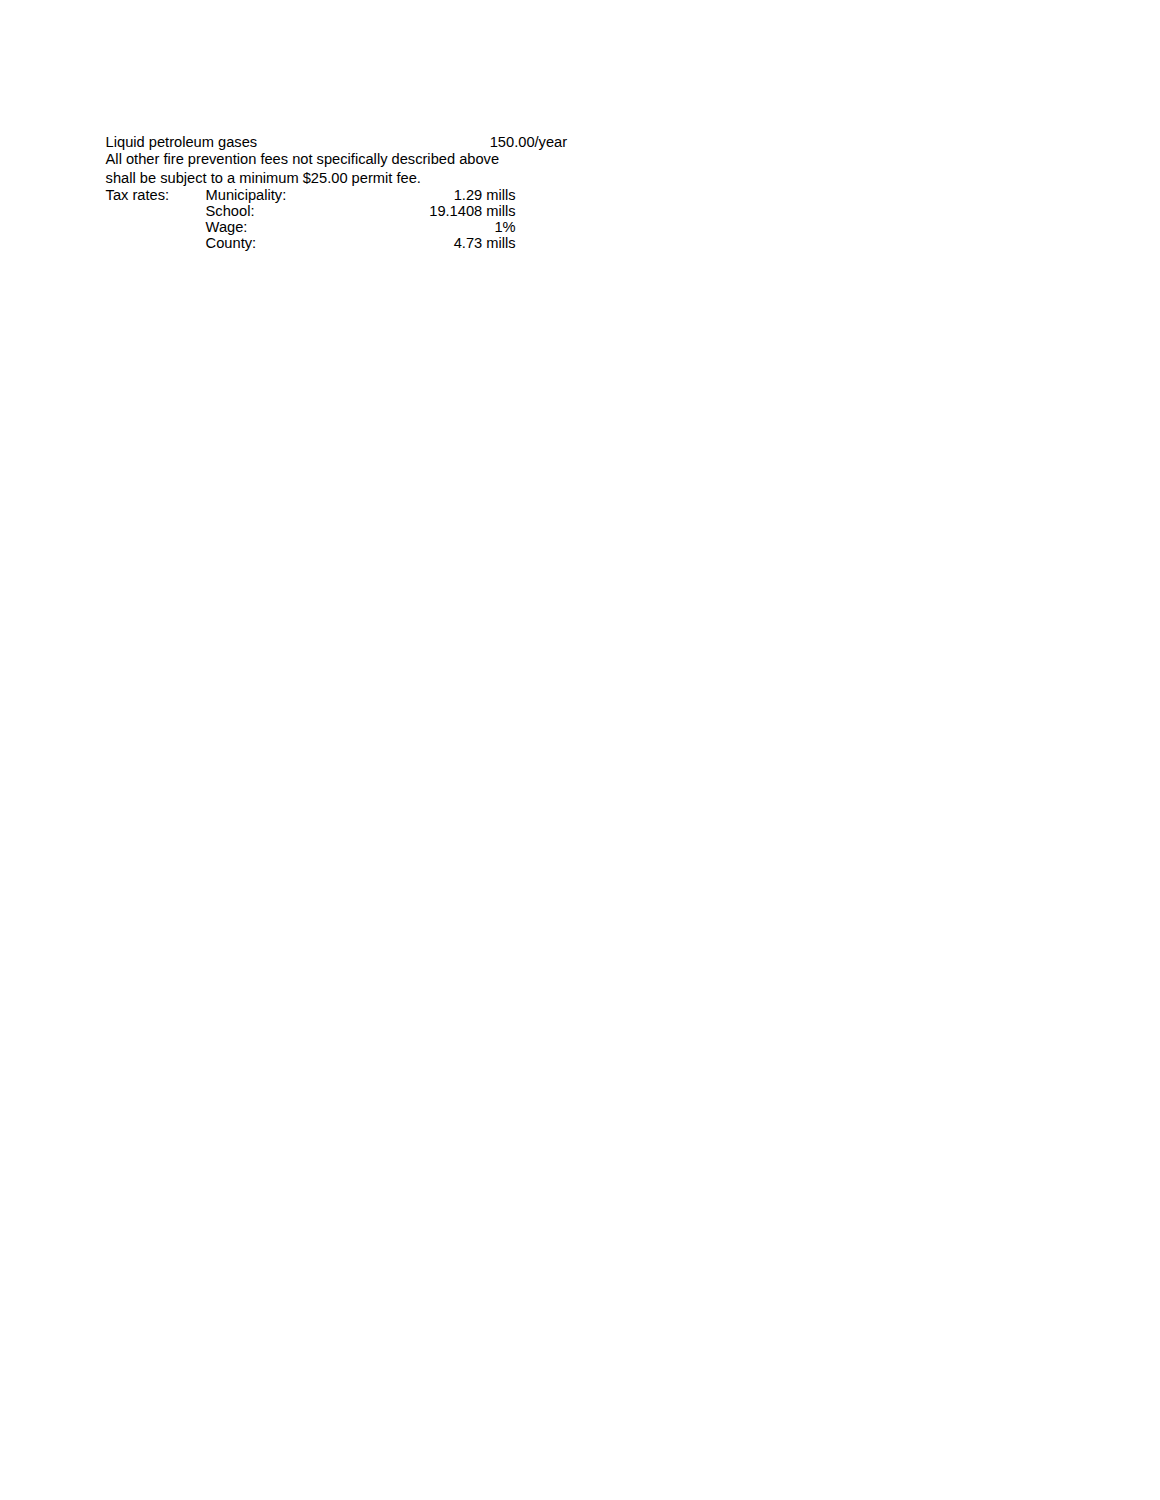| Liquid petroleum gases | | 150.00/year |
All other fire prevention fees not specifically described above
shall be subject to a minimum $25.00 permit fee.
| Tax rates: | Municipality: | 1.29 mills |
| | School: | 19.1408 mills |
| | Wage: | 1% |
| | County: | 4.73 mills |